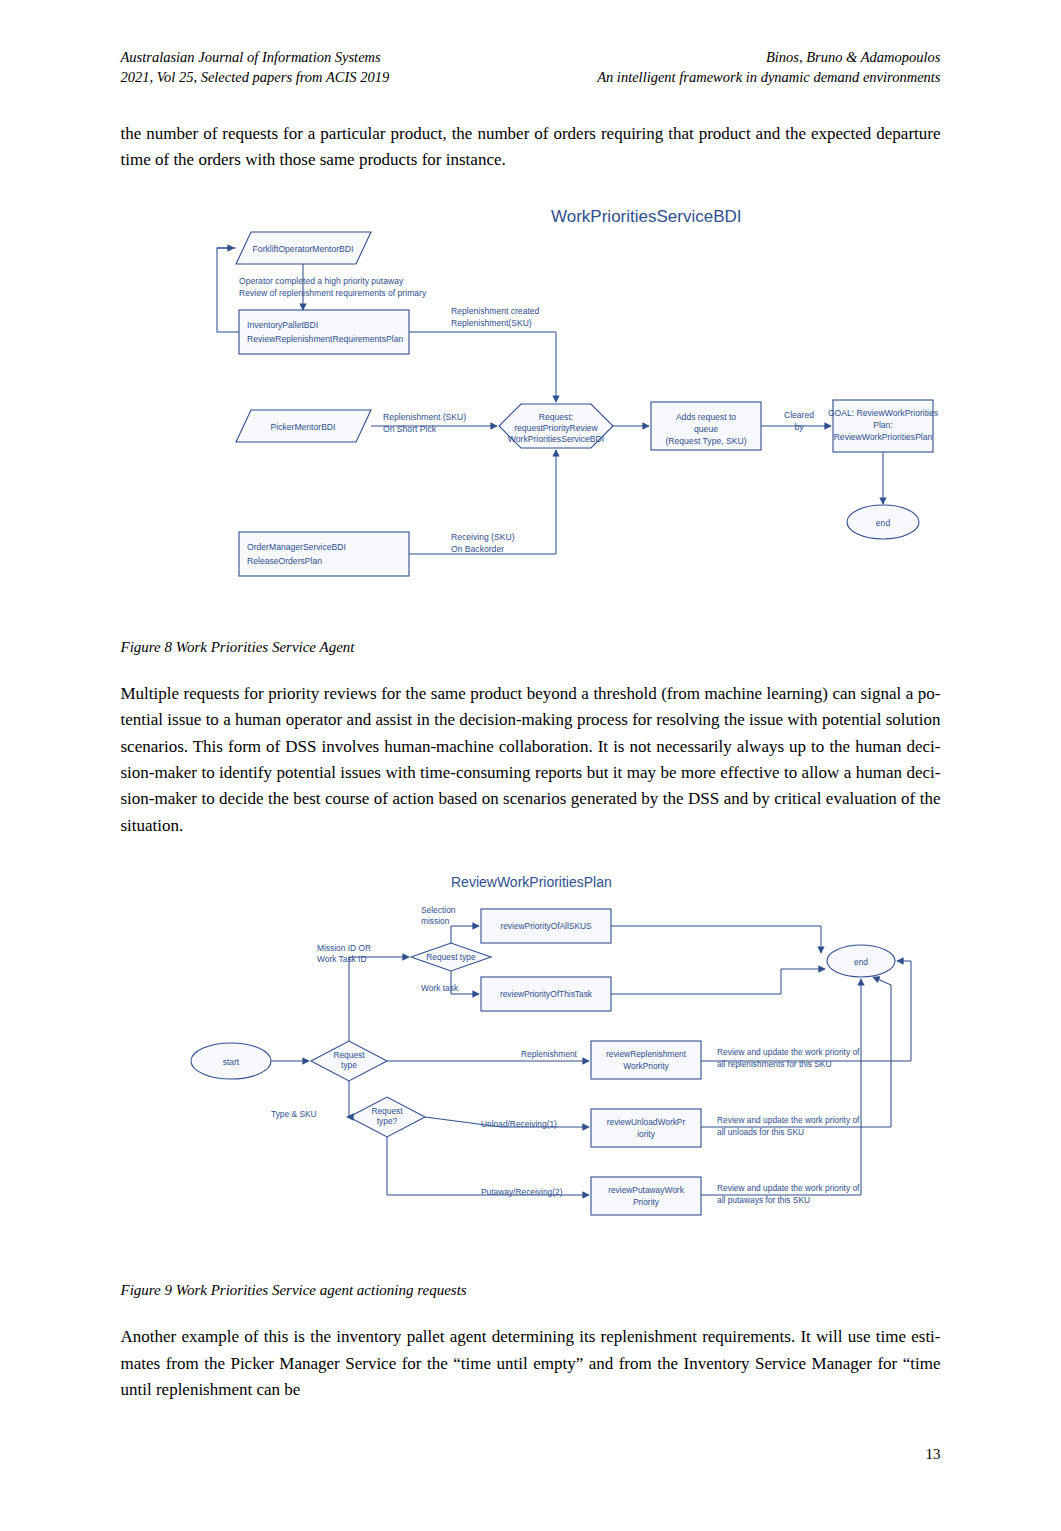Australasian Journal of Information Systems 2021, Vol 25, Selected papers from ACIS 2019
Binos, Bruno & Adamopoulos An intelligent framework in dynamic demand environments
the number of requests for a particular product, the number of orders requiring that product and the expected departure time of the orders with those same products for instance.
WorkPrioritiesServiceBDI ForkliftOperatorMentorBDI Operator completed a high priority putaway Review of replenishment requirements of primary InventoryPalletBDI ReviewReplenishmentRequirementsPlan Replenishment created Replenishment(SKU) PickerMentorBDI Replenishment (SKU) On Short Pick Request: requestPriorityReview WorkPrioritiesServiceBDI Adds request to queue (Request Type, SKU) Cleared by GOAL: ReviewWorkPriorities Plan: ReviewWorkPrioritiesPlan end OrderManagerServiceBDI ReleaseOrdersPlan Receiving (SKU) On Backorder
Figure 8 Work Priorities Service Agent
Multiple requests for priority reviews for the same product beyond a threshold (from machine learning) can signal a potential issue to a human operator and assist in the decision-making process for resolving the issue with potential solution scenarios. This form of DSS involves human-machine collaboration. It is not necessarily always up to the human decision-maker to identify potential issues with time-consuming reports but it may be more effective to allow a human decision-maker to decide the best course of action based on scenarios generated by the DSS and by critical evaluation of the situation.
ReviewWorkPrioritiesPlan Selection mission reviewPriorityOfAllSKUS Mission ID OR Work Task ID Request type Work task reviewPriorityOfThisTask end start Request type Replenishment reviewReplenishment WorkPriority Review and update the work priority of all replenishments for this SKU Type & SKU Request type? Unload/Receiving(1) reviewUnloadWorkPr iority Review and update the work priority of all unloads for this SKU Putaway/Receiving(2) reviewPutawayWork Priority Review and update the work priority of all putaways for this SKU
Figure 9 Work Priorities Service agent actioning requests
Another example of this is the inventory pallet agent determining its replenishment requirements. It will use time estimates from the Picker Manager Service for the “time until empty” and from the Inventory Service Manager for “time until replenishment can be
13